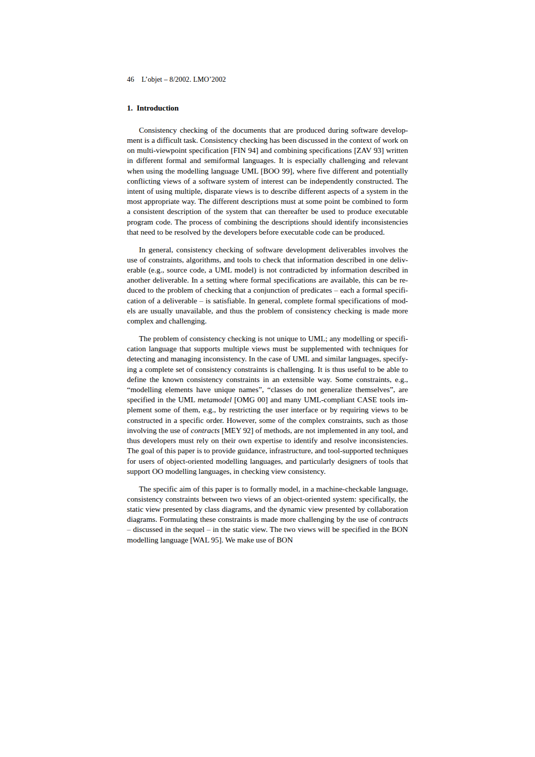46 L’objet – 8/2002. LMO’2002
1. Introduction
Consistency checking of the documents that are produced during software development is a difficult task. Consistency checking has been discussed in the context of work on on multi-viewpoint specification [FIN 94] and combining specifications [ZAV 93] written in different formal and semiformal languages. It is especially challenging and relevant when using the modelling language UML [BOO 99], where five different and potentially conflicting views of a software system of interest can be independently constructed. The intent of using multiple, disparate views is to describe different aspects of a system in the most appropriate way. The different descriptions must at some point be combined to form a consistent description of the system that can thereafter be used to produce executable program code. The process of combining the descriptions should identify inconsistencies that need to be resolved by the developers before executable code can be produced.
In general, consistency checking of software development deliverables involves the use of constraints, algorithms, and tools to check that information described in one deliverable (e.g., source code, a UML model) is not contradicted by information described in another deliverable. In a setting where formal specifications are available, this can be reduced to the problem of checking that a conjunction of predicates – each a formal specification of a deliverable – is satisfiable. In general, complete formal specifications of models are usually unavailable, and thus the problem of consistency checking is made more complex and challenging.
The problem of consistency checking is not unique to UML; any modelling or specification language that supports multiple views must be supplemented with techniques for detecting and managing inconsistency. In the case of UML and similar languages, specifying a complete set of consistency constraints is challenging. It is thus useful to be able to define the known consistency constraints in an extensible way. Some constraints, e.g., “modelling elements have unique names”, “classes do not generalize themselves”, are specified in the UML metamodel [OMG 00] and many UML-compliant CASE tools implement some of them, e.g., by restricting the user interface or by requiring views to be constructed in a specific order. However, some of the complex constraints, such as those involving the use of contracts [MEY 92] of methods, are not implemented in any tool, and thus developers must rely on their own expertise to identify and resolve inconsistencies. The goal of this paper is to provide guidance, infrastructure, and tool-supported techniques for users of object-oriented modelling languages, and particularly designers of tools that support OO modelling languages, in checking view consistency.
The specific aim of this paper is to formally model, in a machine-checkable language, consistency constraints between two views of an object-oriented system: specifically, the static view presented by class diagrams, and the dynamic view presented by collaboration diagrams. Formulating these constraints is made more challenging by the use of contracts – discussed in the sequel – in the static view. The two views will be specified in the BON modelling language [WAL 95]. We make use of BON